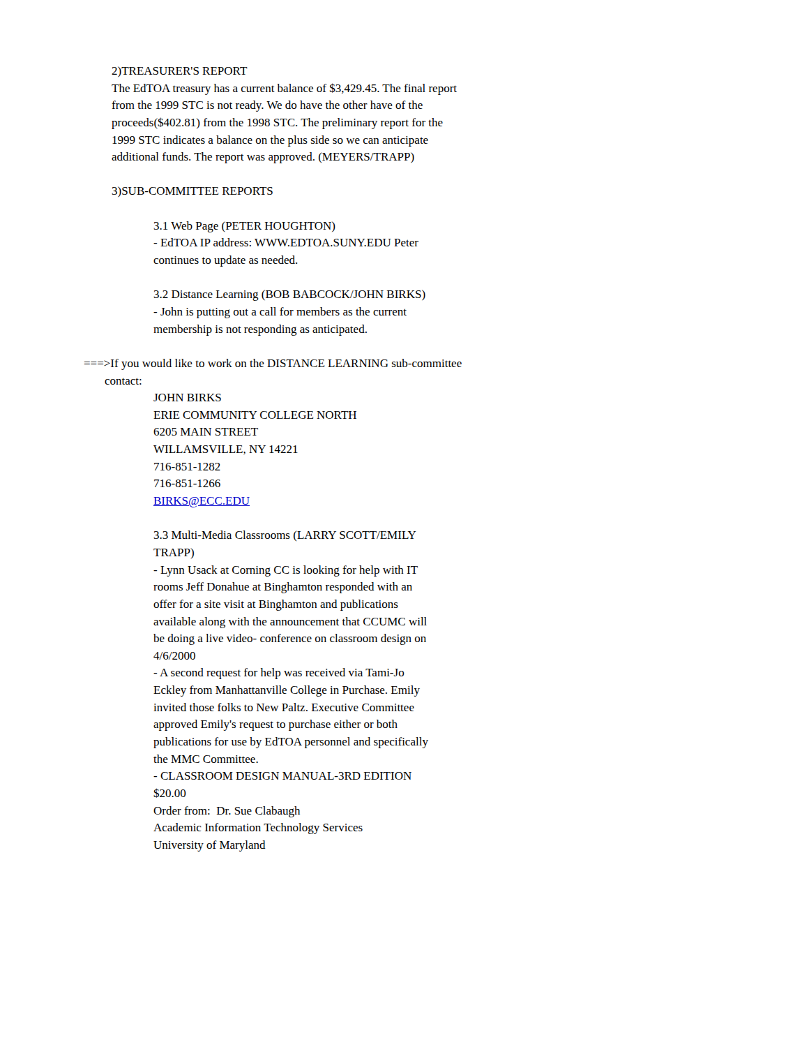2)TREASURER'S REPORT
The EdTOA treasury has a current balance of $3,429.45. The final report
from the 1999 STC is not ready. We do have the other have of the
proceeds($402.81) from the 1998 STC. The preliminary report for the
1999 STC indicates a balance on the plus side so we can anticipate
additional funds. The report was approved. (MEYERS/TRAPP)
3)SUB-COMMITTEE REPORTS
3.1 Web Page (PETER HOUGHTON)
- EdTOA IP address: WWW.EDTOA.SUNY.EDU Peter
continues to update as needed.
3.2 Distance Learning (BOB BABCOCK/JOHN BIRKS)
- John is putting out a call for members as the current
membership is not responding as anticipated.
===>If you would like to work on the DISTANCE LEARNING sub-committee
contact:
JOHN BIRKS
ERIE COMMUNITY COLLEGE NORTH
6205 MAIN STREET
WILLAMSVILLE, NY 14221
716-851-1282
716-851-1266
BIRKS@ECC.EDU
3.3 Multi-Media Classrooms (LARRY SCOTT/EMILY
TRAPP)
- Lynn Usack at Corning CC is looking for help with IT
rooms Jeff Donahue at Binghamton responded with an
offer for a site visit at Binghamton and publications
available along with the announcement that CCUMC will
be doing a live video- conference on classroom design on
4/6/2000
- A second request for help was received via Tami-Jo
Eckley from Manhattanville College in Purchase. Emily
invited those folks to New Paltz. Executive Committee
approved Emily's request to purchase either or both
publications for use by EdTOA personnel and specifically
the MMC Committee.
- CLASSROOM DESIGN MANUAL-3RD EDITION
$20.00
Order from: Dr. Sue Clabaugh
Academic Information Technology Services
University of Maryland